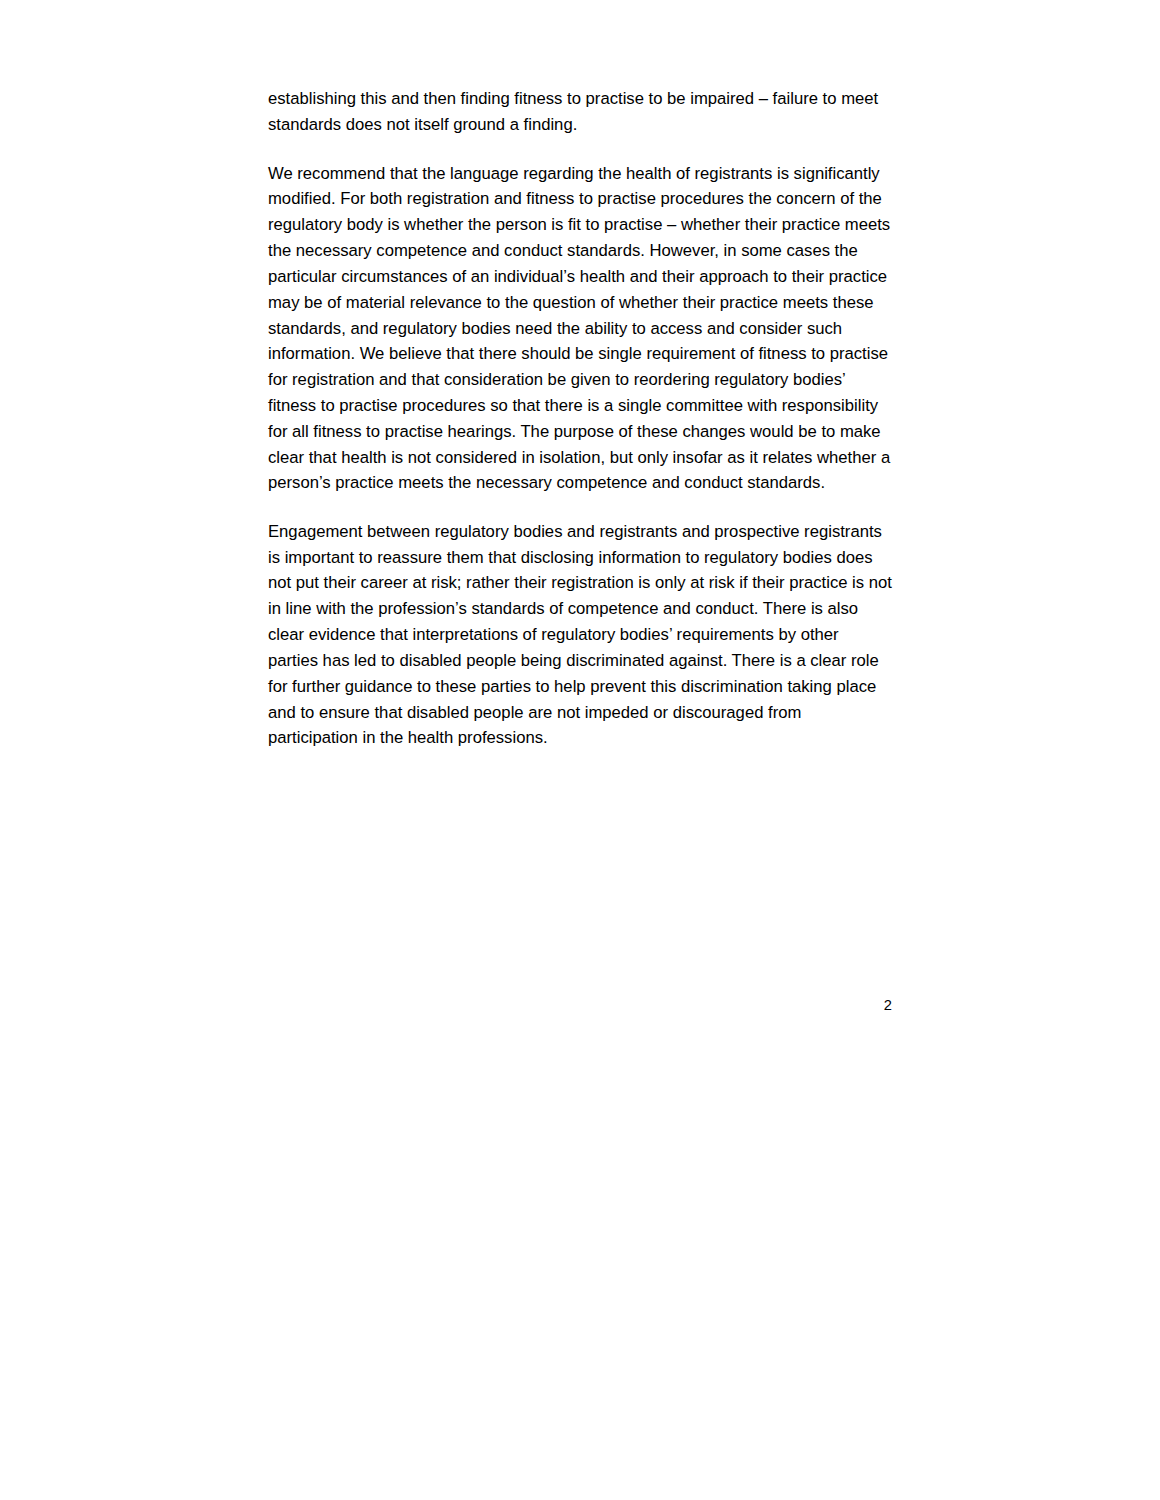establishing this and then finding fitness to practise to be impaired – failure to meet standards does not itself ground a finding.
We recommend that the language regarding the health of registrants is significantly modified. For both registration and fitness to practise procedures the concern of the regulatory body is whether the person is fit to practise – whether their practice meets the necessary competence and conduct standards. However, in some cases the particular circumstances of an individual’s health and their approach to their practice may be of material relevance to the question of whether their practice meets these standards, and regulatory bodies need the ability to access and consider such information. We believe that there should be single requirement of fitness to practise for registration and that consideration be given to reordering regulatory bodies’ fitness to practise procedures so that there is a single committee with responsibility for all fitness to practise hearings. The purpose of these changes would be to make clear that health is not considered in isolation, but only insofar as it relates whether a person’s practice meets the necessary competence and conduct standards.
Engagement between regulatory bodies and registrants and prospective registrants is important to reassure them that disclosing information to regulatory bodies does not put their career at risk; rather their registration is only at risk if their practice is not in line with the profession’s standards of competence and conduct. There is also clear evidence that interpretations of regulatory bodies’ requirements by other parties has led to disabled people being discriminated against. There is a clear role for further guidance to these parties to help prevent this discrimination taking place and to ensure that disabled people are not impeded or discouraged from participation in the health professions.
2